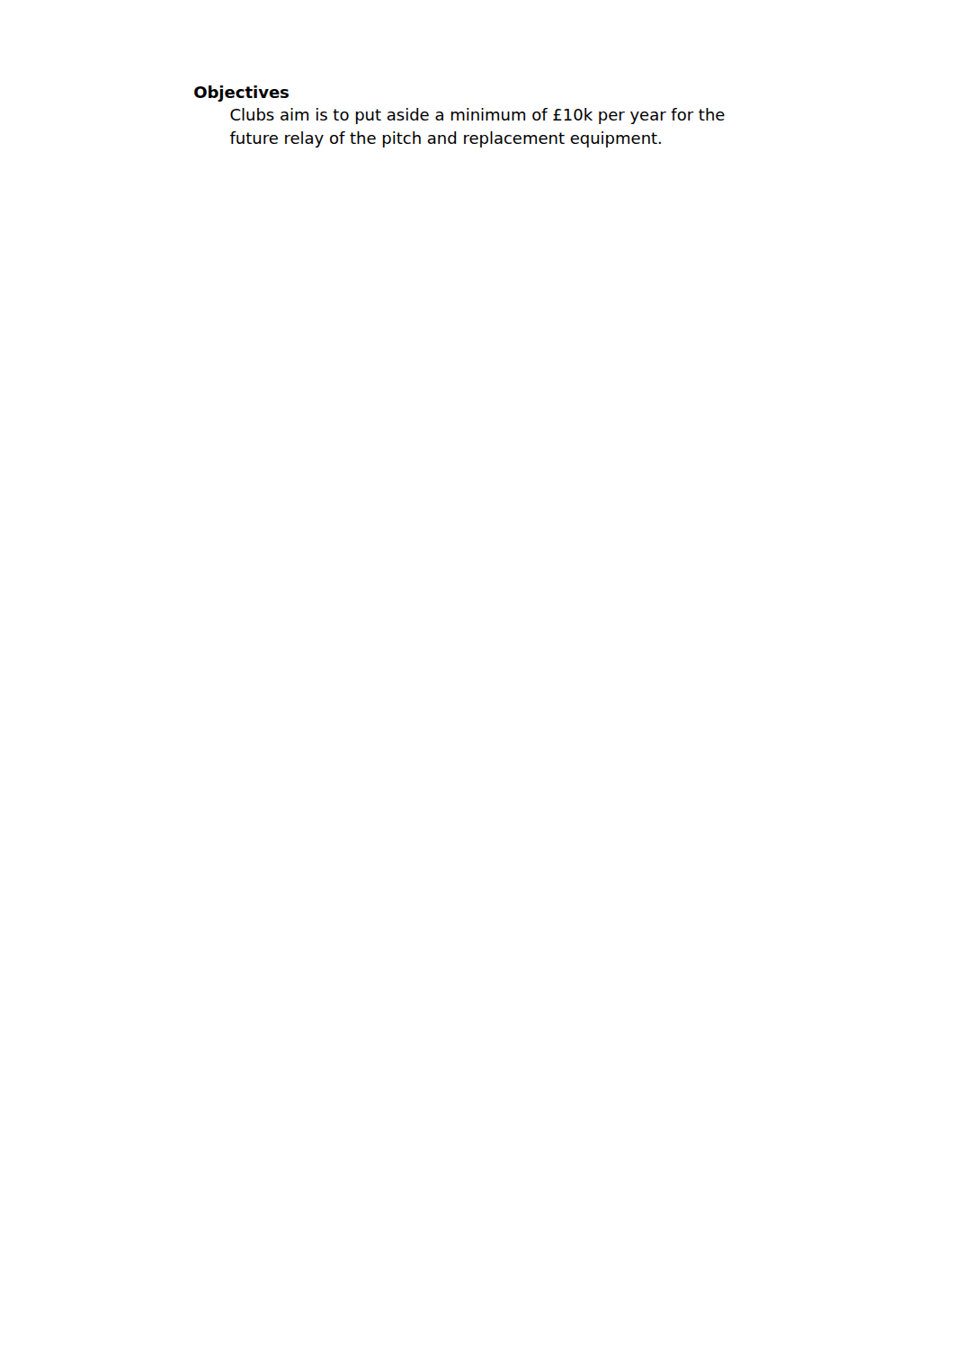Objectives
Clubs aim is to put aside a minimum of £10k per year for the future relay of the pitch and replacement equipment.